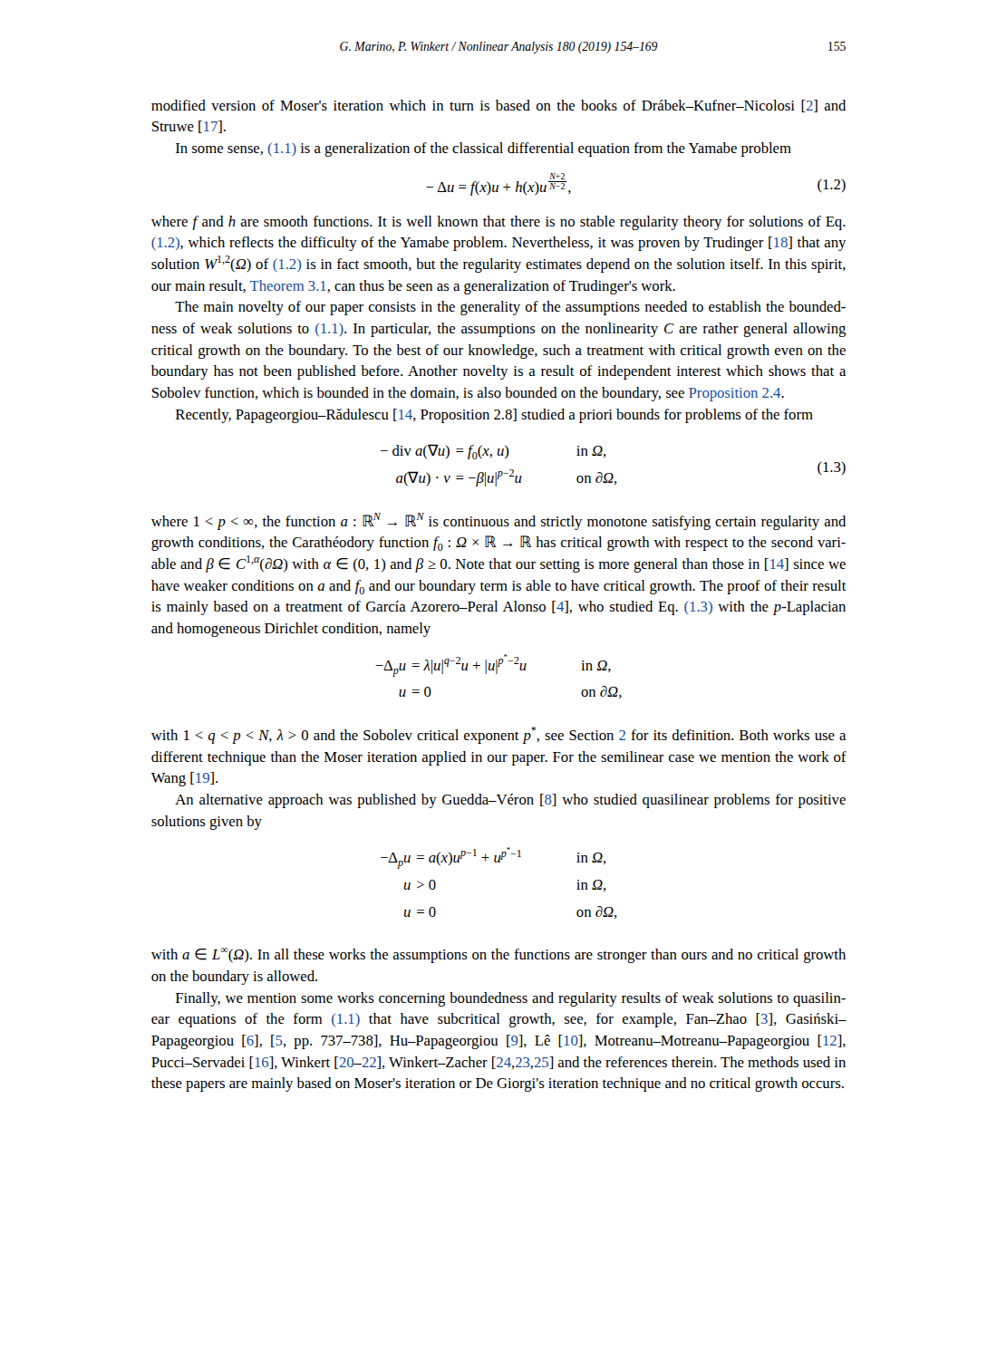G. Marino, P. Winkert / Nonlinear Analysis 180 (2019) 154–169 155
modified version of Moser's iteration which in turn is based on the books of Drábek–Kufner–Nicolosi [2] and Struwe [17].
In some sense, (1.1) is a generalization of the classical differential equation from the Yamabe problem
− Δu = f(x)u + h(x)uN+2 N−2, (1.2)
where f and h are smooth functions. It is well known that there is no stable regularity theory for solutions of Eq. (1.2), which reflects the difficulty of the Yamabe problem. Nevertheless, it was proven by Trudinger [18] that any solution W1,2(Ω) of (1.2) is in fact smooth, but the regularity estimates depend on the solution itself. In this spirit, our main result, Theorem 3.1, can thus be seen as a generalization of Trudinger's work.
The main novelty of our paper consists in the generality of the assumptions needed to establish the boundedness of weak solutions to (1.1). In particular, the assumptions on the nonlinearity C are rather general allowing critical growth on the boundary. To the best of our knowledge, such a treatment with critical growth even on the boundary has not been published before. Another novelty is a result of independent interest which shows that a Sobolev function, which is bounded in the domain, is also bounded on the boundary, see Proposition 2.4.
Recently, Papageorgiou–Rădulescu [14, Proposition 2.8] studied a priori bounds for problems of the form
| − div a (∇ u ) | = f 0 ( x , u ) | in Ω , |
| a (∇ u ) · ν | = − β / u / p −2 u | on ∂ Ω , |
(1.3)
where 1 < p < ∞, the function a : ℝN → ℝN is continuous and strictly monotone satisfying certain regularity and growth conditions, the Carathéodory function f0 : Ω × ℝ → ℝ has critical growth with respect to the second variable and β ∈ C1,α(∂Ω) with α ∈ (0, 1) and β ≥ 0. Note that our setting is more general than those in [14] since we have weaker conditions on a and f0 and our boundary term is able to have critical growth. The proof of their result is mainly based on a treatment of García Azorero–Peral Alonso [4], who studied Eq. (1.3) with the p-Laplacian and homogeneous Dirichlet condition, namely
| −Δ p u | = λ / u / q −2 u + / u / p * −2 u | in Ω , |
| u | = 0 | on ∂ Ω , |
with 1 < q < p < N, λ > 0 and the Sobolev critical exponent p*, see Section 2 for its definition. Both works use a different technique than the Moser iteration applied in our paper. For the semilinear case we mention the work of Wang [19].
An alternative approach was published by Guedda–Véron [8] who studied quasilinear problems for positive solutions given by
| −Δ p u | = a ( x ) u p −1 + u p * −1 | in Ω , |
| u | > 0 | in Ω , |
| u | = 0 | on ∂ Ω , |
with a ∈ L∞(Ω). In all these works the assumptions on the functions are stronger than ours and no critical growth on the boundary is allowed.
Finally, we mention some works concerning boundedness and regularity results of weak solutions to quasilinear equations of the form (1.1) that have subcritical growth, see, for example, Fan–Zhao [3], Gasiński–Papageorgiou [6], [5, pp. 737–738], Hu–Papageorgiou [9], Lê [10], Motreanu–Motreanu–Papageorgiou [12], Pucci–Servadei [16], Winkert [20–22], Winkert–Zacher [24,23,25] and the references therein. The methods used in these papers are mainly based on Moser's iteration or De Giorgi's iteration technique and no critical growth occurs.